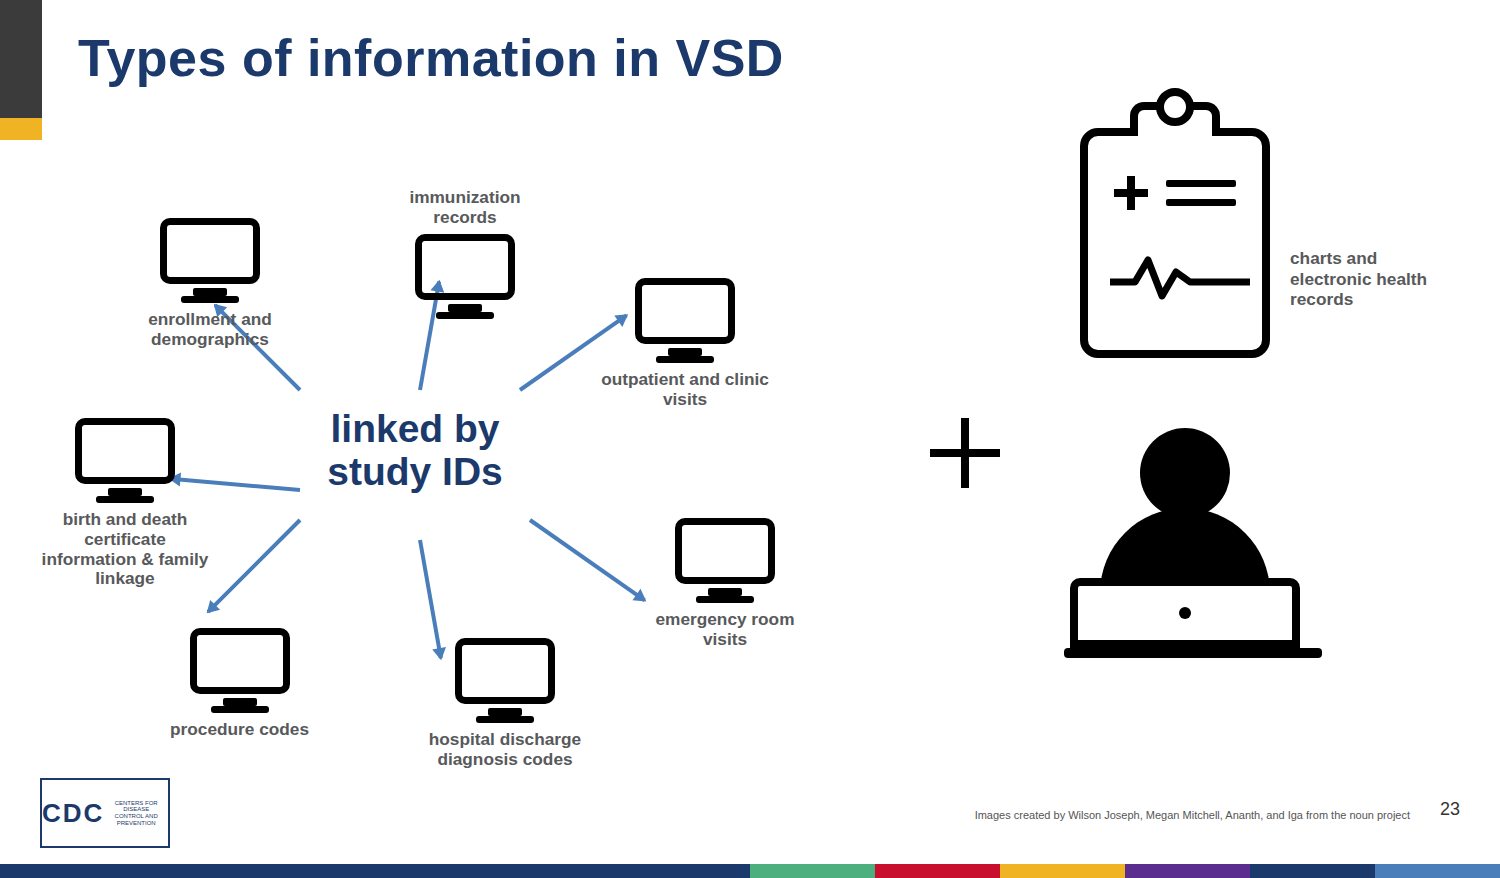Types of information in VSD
enrollment and demographics
immunization records
outpatient and clinic visits
birth and death certificate information & family linkage
procedure codes
hospital discharge diagnosis codes
emergency room visits
linked by study IDs
charts and electronic health records
CDC CENTERS FOR DISEASE
CONTROL AND PREVENTION
Images created by Wilson Joseph, Megan Mitchell, Ananth, and Iga from the noun project
23